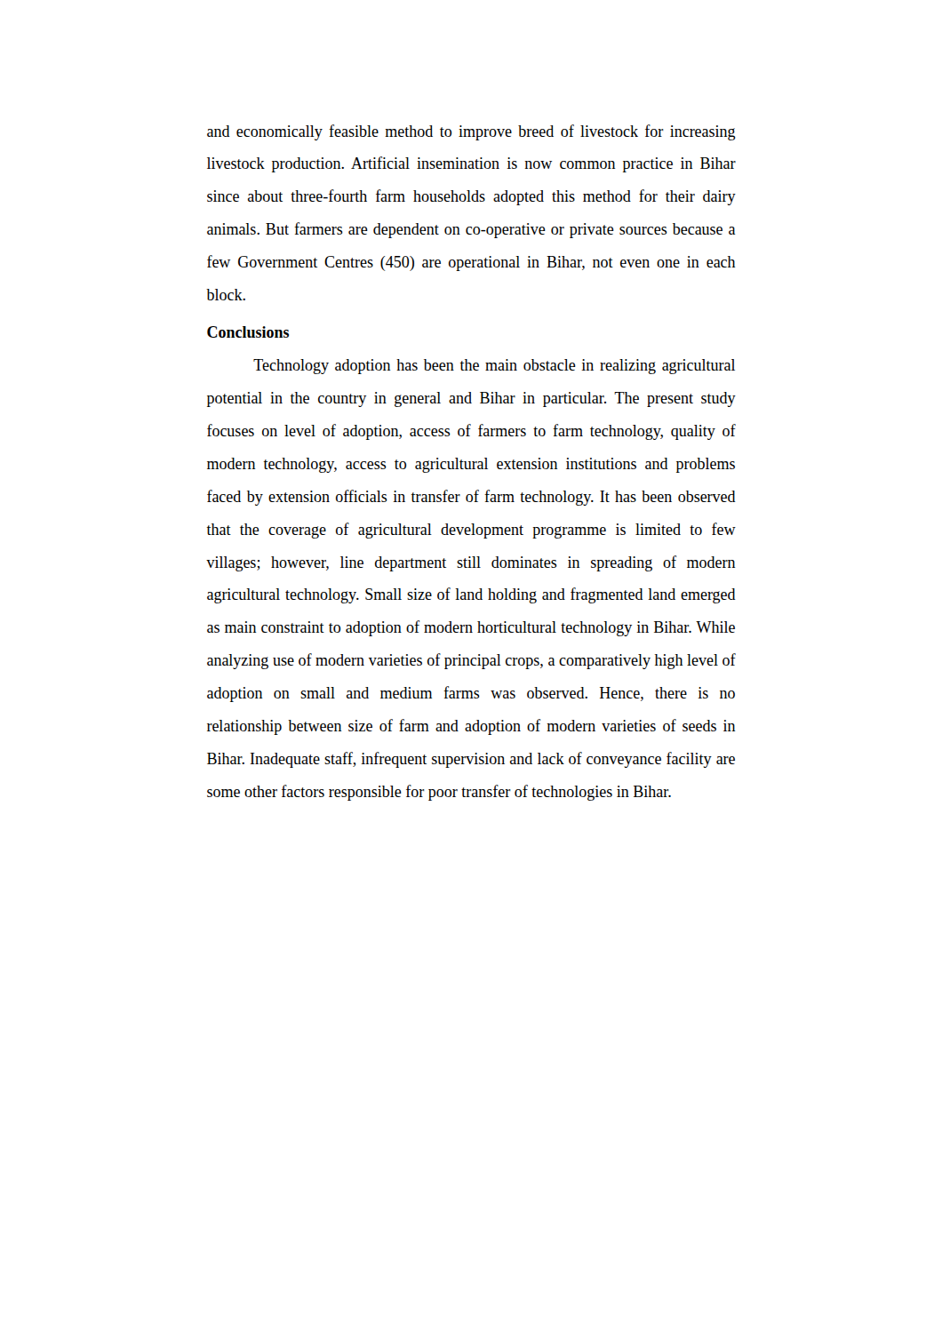and economically feasible method to improve breed of livestock for increasing livestock production. Artificial insemination is now common practice in Bihar since about three-fourth farm households adopted this method for their dairy animals. But farmers are dependent on co-operative or private sources because a few Government Centres (450) are operational in Bihar, not even one in each block.
Conclusions
Technology adoption has been the main obstacle in realizing agricultural potential in the country in general and Bihar in particular. The present study focuses on level of adoption, access of farmers to farm technology, quality of modern technology, access to agricultural extension institutions and problems faced by extension officials in transfer of farm technology. It has been observed that the coverage of agricultural development programme is limited to few villages; however, line department still dominates in spreading of modern agricultural technology. Small size of land holding and fragmented land emerged as main constraint to adoption of modern horticultural technology in Bihar. While analyzing use of modern varieties of principal crops, a comparatively high level of adoption on small and medium farms was observed. Hence, there is no relationship between size of farm and adoption of modern varieties of seeds in Bihar. Inadequate staff, infrequent supervision and lack of conveyance facility are some other factors responsible for poor transfer of technologies in Bihar.